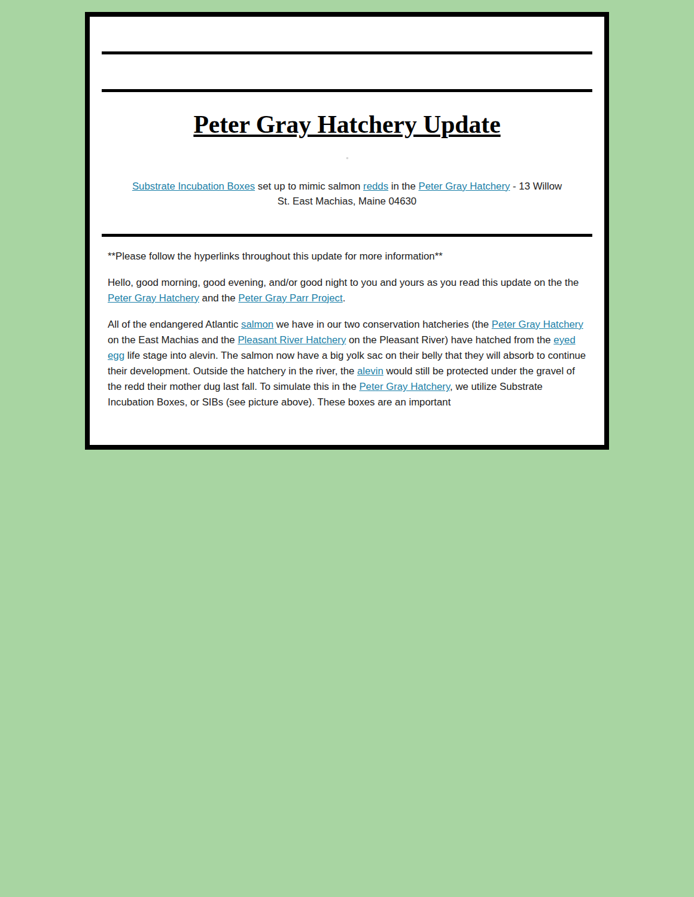Peter Gray Hatchery Update
Substrate Incubation Boxes set up to mimic salmon redds in the Peter Gray Hatchery - 13 Willow St. East Machias, Maine 04630
**Please follow the hyperlinks throughout this update for more information**
Hello, good morning, good evening, and/or good night to you and yours as you read this update on the the Peter Gray Hatchery and the Peter Gray Parr Project.
All of the endangered Atlantic salmon we have in our two conservation hatcheries (the Peter Gray Hatchery on the East Machias and the Pleasant River Hatchery on the Pleasant River) have hatched from the eyed egg life stage into alevin. The salmon now have a big yolk sac on their belly that they will absorb to continue their development. Outside the hatchery in the river, the alevin would still be protected under the gravel of the redd their mother dug last fall. To simulate this in the Peter Gray Hatchery, we utilize Substrate Incubation Boxes, or SIBs (see picture above). These boxes are an important